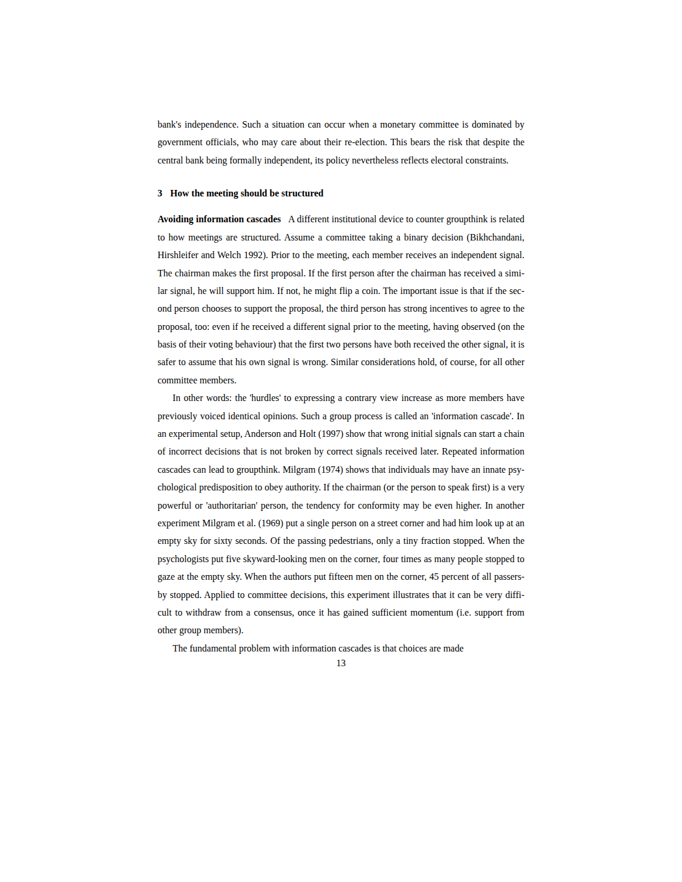bank's independence. Such a situation can occur when a monetary committee is dominated by government officials, who may care about their re-election. This bears the risk that despite the central bank being formally independent, its policy nevertheless reflects electoral constraints.
3 How the meeting should be structured
Avoiding information cascades A different institutional device to counter groupthink is related to how meetings are structured. Assume a committee taking a binary decision (Bikhchandani, Hirshleifer and Welch 1992). Prior to the meeting, each member receives an independent signal. The chairman makes the first proposal. If the first person after the chairman has received a similar signal, he will support him. If not, he might flip a coin. The important issue is that if the second person chooses to support the proposal, the third person has strong incentives to agree to the proposal, too: even if he received a different signal prior to the meeting, having observed (on the basis of their voting behaviour) that the first two persons have both received the other signal, it is safer to assume that his own signal is wrong. Similar considerations hold, of course, for all other committee members.
In other words: the 'hurdles' to expressing a contrary view increase as more members have previously voiced identical opinions. Such a group process is called an 'information cascade'. In an experimental setup, Anderson and Holt (1997) show that wrong initial signals can start a chain of incorrect decisions that is not broken by correct signals received later. Repeated information cascades can lead to groupthink. Milgram (1974) shows that individuals may have an innate psychological predisposition to obey authority. If the chairman (or the person to speak first) is a very powerful or 'authoritarian' person, the tendency for conformity may be even higher. In another experiment Milgram et al. (1969) put a single person on a street corner and had him look up at an empty sky for sixty seconds. Of the passing pedestrians, only a tiny fraction stopped. When the psychologists put five skyward-looking men on the corner, four times as many people stopped to gaze at the empty sky. When the authors put fifteen men on the corner, 45 percent of all passers-by stopped. Applied to committee decisions, this experiment illustrates that it can be very difficult to withdraw from a consensus, once it has gained sufficient momentum (i.e. support from other group members).
The fundamental problem with information cascades is that choices are made
13